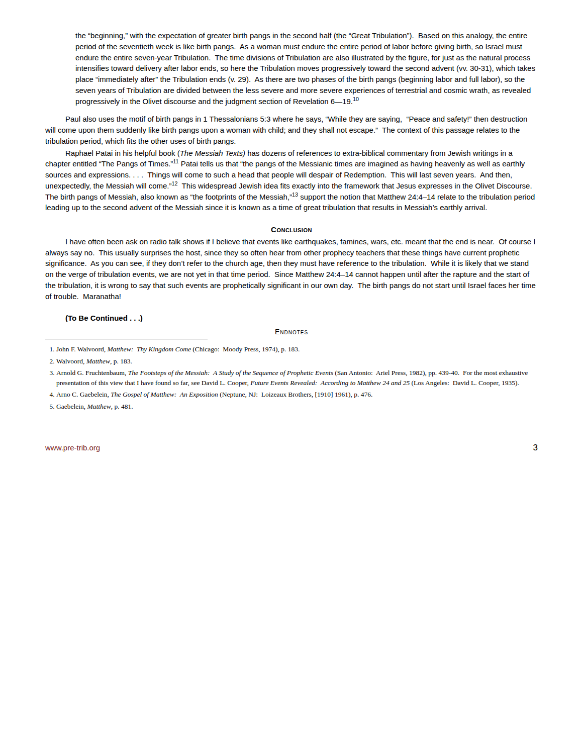the “beginning,” with the expectation of greater birth pangs in the second half (the “Great Tribulation”). Based on this analogy, the entire period of the seventieth week is like birth pangs. As a woman must endure the entire period of labor before giving birth, so Israel must endure the entire seven-year Tribulation. The time divisions of Tribulation are also illustrated by the figure, for just as the natural process intensifies toward delivery after labor ends, so here the Tribulation moves progressively toward the second advent (vv. 30-31), which takes place “immediately after” the Tribulation ends (v. 29). As there are two phases of the birth pangs (beginning labor and full labor), so the seven years of Tribulation are divided between the less severe and more severe experiences of terrestrial and cosmic wrath, as revealed progressively in the Olivet discourse and the judgment section of Revelation 6—19.10
Paul also uses the motif of birth pangs in 1 Thessalonians 5:3 where he says, “While they are saying, “Peace and safety!” then destruction will come upon them suddenly like birth pangs upon a woman with child; and they shall not escape.” The context of this passage relates to the tribulation period, which fits the other uses of birth pangs.
Raphael Patai in his helpful book (The Messiah Texts) has dozens of references to extra-biblical commentary from Jewish writings in a chapter entitled “The Pangs of Times.”11 Patai tells us that “the pangs of the Messianic times are imagined as having heavenly as well as earthly sources and expressions. . . . Things will come to such a head that people will despair of Redemption. This will last seven years. And then, unexpectedly, the Messiah will come.”12 This widespread Jewish idea fits exactly into the framework that Jesus expresses in the Olivet Discourse. The birth pangs of Messiah, also known as “the footprints of the Messiah,”13 support the notion that Matthew 24:4–14 relate to the tribulation period leading up to the second advent of the Messiah since it is known as a time of great tribulation that results in Messiah’s earthly arrival.
Conclusion
I have often been ask on radio talk shows if I believe that events like earthquakes, famines, wars, etc. meant that the end is near. Of course I always say no. This usually surprises the host, since they so often hear from other prophecy teachers that these things have current prophetic significance. As you can see, if they don’t refer to the church age, then they must have reference to the tribulation. While it is likely that we stand on the verge of tribulation events, we are not yet in that time period. Since Matthew 24:4–14 cannot happen until after the rapture and the start of the tribulation, it is wrong to say that such events are prophetically significant in our own day. The birth pangs do not start until Israel faces her time of trouble. Maranatha!
(To Be Continued . . .)
Endnotes
John F. Walvoord, Matthew: Thy Kingdom Come (Chicago: Moody Press, 1974), p. 183.
Walvoord, Matthew, p. 183.
Arnold G. Fruchtenbaum, The Footsteps of the Messiah: A Study of the Sequence of Prophetic Events (San Antonio: Ariel Press, 1982), pp. 439-40. For the most exhaustive presentation of this view that I have found so far, see David L. Cooper, Future Events Revealed: According to Matthew 24 and 25 (Los Angeles: David L. Cooper, 1935).
Arno C. Gaebelein, The Gospel of Matthew: An Exposition (Neptune, NJ: Loizeaux Brothers, [1910] 1961), p. 476.
Gaebelein, Matthew, p. 481.
www.pre-trib.org 3